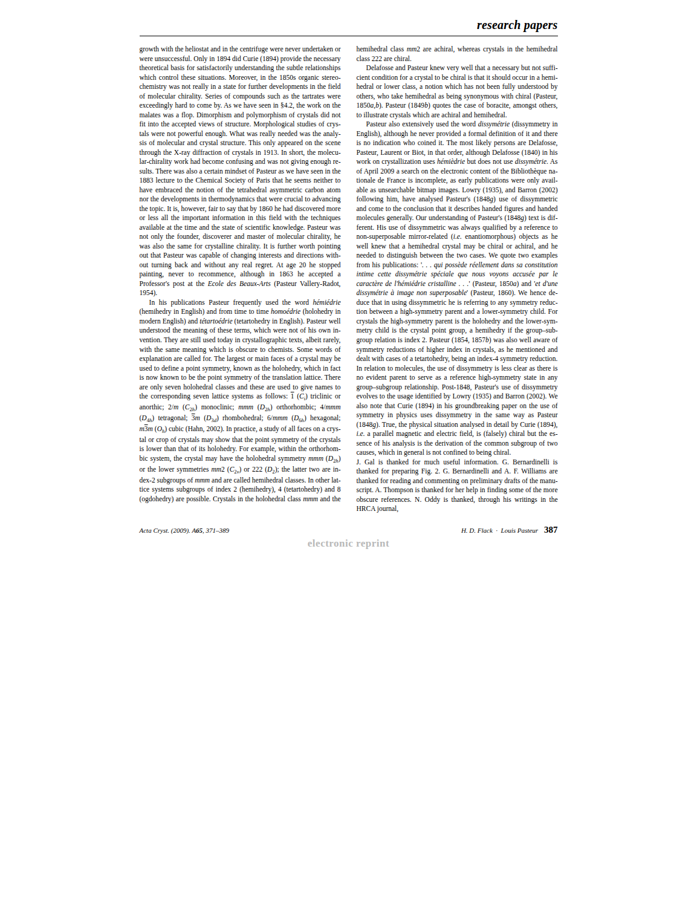research papers
growth with the heliostat and in the centrifuge were never undertaken or were unsuccessful. Only in 1894 did Curie (1894) provide the necessary theoretical basis for satisfactorily understanding the subtle relationships which control these situations. Moreover, in the 1850s organic stereochemistry was not really in a state for further developments in the field of molecular chirality. Series of compounds such as the tartrates were exceedingly hard to come by. As we have seen in §4.2, the work on the malates was a flop. Dimorphism and polymorphism of crystals did not fit into the accepted views of structure. Morphological studies of crystals were not powerful enough. What was really needed was the analysis of molecular and crystal structure. This only appeared on the scene through the X-ray diffraction of crystals in 1913. In short, the molecular-chirality work had become confusing and was not giving enough results. There was also a certain mindset of Pasteur as we have seen in the 1883 lecture to the Chemical Society of Paris that he seems neither to have embraced the notion of the tetrahedral asymmetric carbon atom nor the developments in thermodynamics that were crucial to advancing the topic. It is, however, fair to say that by 1860 he had discovered more or less all the important information in this field with the techniques available at the time and the state of scientific knowledge. Pasteur was not only the founder, discoverer and master of molecular chirality, he was also the same for crystalline chirality. It is further worth pointing out that Pasteur was capable of changing interests and directions without turning back and without any real regret. At age 20 he stopped painting, never to recommence, although in 1863 he accepted a Professor's post at the Ecole des Beaux-Arts (Pasteur Vallery-Radot, 1954).
In his publications Pasteur frequently used the word hémiédrie (hemihedry in English) and from time to time homoédrie (holohedry in modern English) and tétartoédrie (tetartohedry in English). Pasteur well understood the meaning of these terms, which were not of his own invention. They are still used today in crystallographic texts, albeit rarely, with the same meaning which is obscure to chemists. Some words of explanation are called for. The largest or main faces of a crystal may be used to define a point symmetry, known as the holohedry, which in fact is now known to be the point symmetry of the translation lattice. There are only seven holohedral classes and these are used to give names to the corresponding seven lattice systems as follows: 1 (Ci) triclinic or anorthic; 2/m (C2h) monoclinic; mmm (D2h) orthorhombic; 4/mmm (D4h) tetragonal; 3 m (D3d) rhombohedral; 6/mmm (D6h) hexagonal; m 3 m (Oh) cubic (Hahn, 2002). In practice, a study of all faces on a crystal or crop of crystals may show that the point symmetry of the crystals is lower than that of its holohedry. For example, within the orthorhombic system, the crystal may have the holohedral symmetry mmm (D2h) or the lower symmetries mm2 (C2v) or 222 (D2); the latter two are index-2 subgroups of mmm and are called hemihedral classes. In other lattice systems subgroups of index 2 (hemihedry), 4 (tetartohedry) and 8 (ogdohedry) are possible. Crystals in the holohedral class mmm and the hemihedral class mm2 are achiral, whereas crystals in the hemihedral class 222 are chiral.
Delafosse and Pasteur knew very well that a necessary but not sufficient condition for a crystal to be chiral is that it should occur in a hemihedral or lower class, a notion which has not been fully understood by others, who take hemihedral as being synonymous with chiral (Pasteur, 1850a,b). Pasteur (1849b) quotes the case of boracite, amongst others, to illustrate crystals which are achiral and hemihedral.
Pasteur also extensively used the word dissymétrie (dissymmetry in English), although he never provided a formal definition of it and there is no indication who coined it. The most likely persons are Delafosse, Pasteur, Laurent or Biot, in that order, although Delafosse (1840) in his work on crystallization uses hémièdrie but does not use dissymétrie. As of April 2009 a search on the electronic content of the Bibliothèque nationale de France is incomplete, as early publications were only available as unsearchable bitmap images. Lowry (1935), and Barron (2002) following him, have analysed Pasteur's (1848g) use of dissymmetric and come to the conclusion that it describes handed figures and handed molecules generally. Our understanding of Pasteur's (1848g) text is different. His use of dissymmetric was always qualified by a reference to non-superposable mirror-related (i.e. enantiomorphous) objects as he well knew that a hemihedral crystal may be chiral or achiral, and he needed to distinguish between the two cases. We quote two examples from his publications: '. . . qui possède réellement dans sa constitution intime cette dissymétrie spéciale que nous voyons accusée par le caractère de l'hémiédrie cristalline . . .' (Pasteur, 1850a) and 'et d'une dissymétrie à image non superposable' (Pasteur, 1860). We hence deduce that in using dissymmetric he is referring to any symmetry reduction between a high-symmetry parent and a lower-symmetry child. For crystals the high-symmetry parent is the holohedry and the lower-symmetry child is the crystal point group, a hemihedry if the group–subgroup relation is index 2. Pasteur (1854, 1857b) was also well aware of symmetry reductions of higher index in crystals, as he mentioned and dealt with cases of a tetartohedry, being an index-4 symmetry reduction. In relation to molecules, the use of dissymmetry is less clear as there is no evident parent to serve as a reference high-symmetry state in any group–subgroup relationship. Post-1848, Pasteur's use of dissymmetry evolves to the usage identified by Lowry (1935) and Barron (2002). We also note that Curie (1894) in his groundbreaking paper on the use of symmetry in physics uses dissymmetry in the same way as Pasteur (1848g). True, the physical situation analysed in detail by Curie (1894), i.e. a parallel magnetic and electric field, is (falsely) chiral but the essence of his analysis is the derivation of the common subgroup of two causes, which in general is not confined to being chiral.
J. Gal is thanked for much useful information. G. Bernardinelli is thanked for preparing Fig. 2. G. Bernardinelli and A. F. Williams are thanked for reading and commenting on preliminary drafts of the manuscript. A. Thompson is thanked for her help in finding some of the more obscure references. N. Oddy is thanked, through his writings in the HRCA journal,
Acta Cryst. (2009). A65, 371–389
H. D. Flack · Louis Pasteur387
electronic reprint